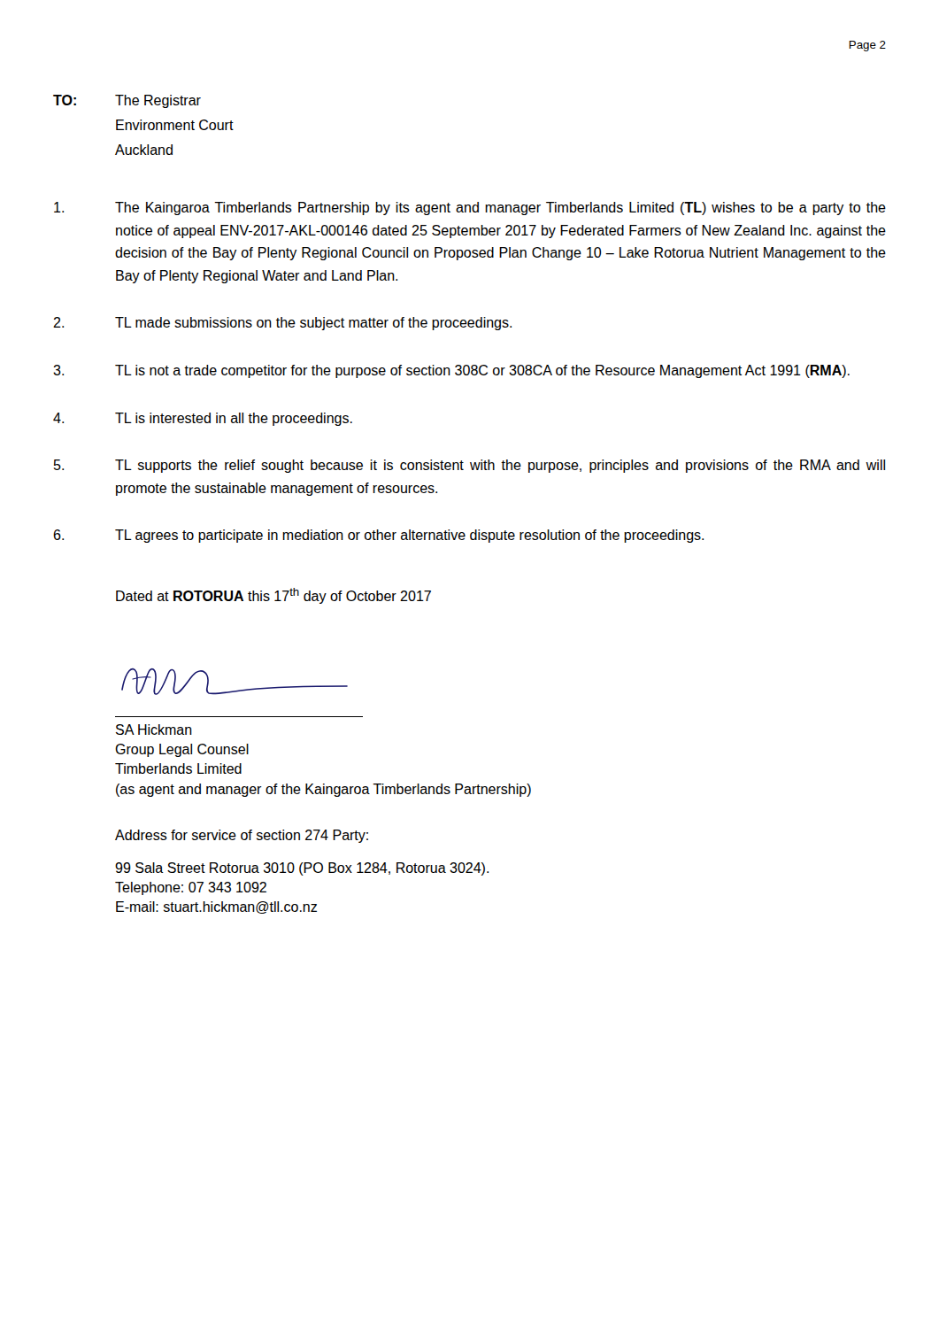Page 2
TO:
The Registrar
Environment Court
Auckland
The Kaingaroa Timberlands Partnership by its agent and manager Timberlands Limited (TL) wishes to be a party to the notice of appeal ENV-2017-AKL-000146 dated 25 September 2017 by Federated Farmers of New Zealand Inc. against the decision of the Bay of Plenty Regional Council on Proposed Plan Change 10 – Lake Rotorua Nutrient Management to the Bay of Plenty Regional Water and Land Plan.
TL made submissions on the subject matter of the proceedings.
TL is not a trade competitor for the purpose of section 308C or 308CA of the Resource Management Act 1991 (RMA).
TL is interested in all the proceedings.
TL supports the relief sought because it is consistent with the purpose, principles and provisions of the RMA and will promote the sustainable management of resources.
TL agrees to participate in mediation or other alternative dispute resolution of the proceedings.
Dated at ROTORUA this 17th day of October 2017
SA Hickman
Group Legal Counsel
Timberlands Limited
(as agent and manager of the Kaingaroa Timberlands Partnership)
Address for service of section 274 Party:
99 Sala Street Rotorua 3010 (PO Box 1284, Rotorua 3024).
Telephone: 07 343 1092
E-mail: stuart.hickman@tll.co.nz